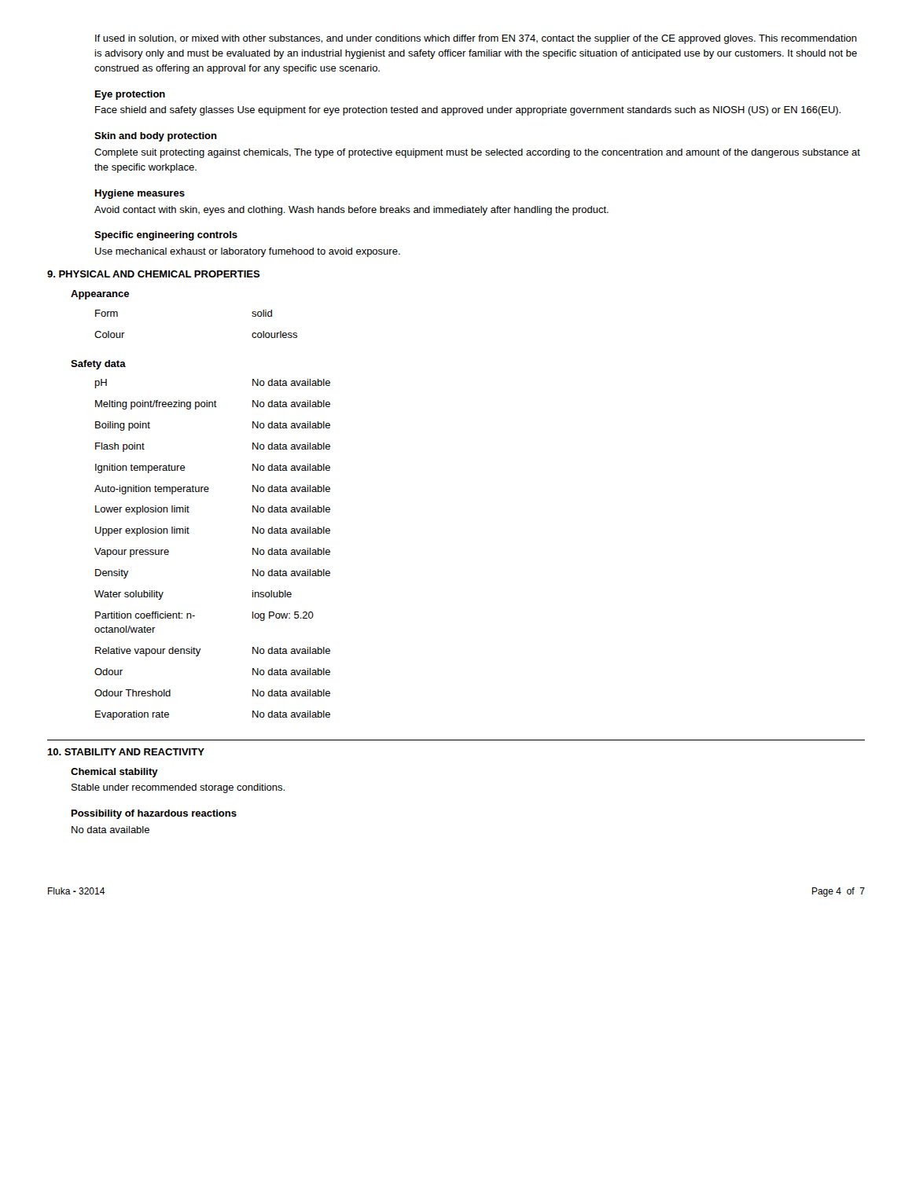If used in solution, or mixed with other substances, and under conditions which differ from EN 374, contact the supplier of the CE approved gloves. This recommendation is advisory only and must be evaluated by an industrial hygienist and safety officer familiar with the specific situation of anticipated use by our customers. It should not be construed as offering an approval for any specific use scenario.
Eye protection
Face shield and safety glasses Use equipment for eye protection tested and approved under appropriate government standards such as NIOSH (US) or EN 166(EU).
Skin and body protection
Complete suit protecting against chemicals, The type of protective equipment must be selected according to the concentration and amount of the dangerous substance at the specific workplace.
Hygiene measures
Avoid contact with skin, eyes and clothing. Wash hands before breaks and immediately after handling the product.
Specific engineering controls
Use mechanical exhaust or laboratory fumehood to avoid exposure.
9. PHYSICAL AND CHEMICAL PROPERTIES
Appearance
| Form | solid |
| Colour | colourless |
Safety data
| pH | No data available |
| Melting point/freezing point | No data available |
| Boiling point | No data available |
| Flash point | No data available |
| Ignition temperature | No data available |
| Auto-ignition temperature | No data available |
| Lower explosion limit | No data available |
| Upper explosion limit | No data available |
| Vapour pressure | No data available |
| Density | No data available |
| Water solubility | insoluble |
| Partition coefficient: n-octanol/water | log Pow: 5.20 |
| Relative vapour density | No data available |
| Odour | No data available |
| Odour Threshold | No data available |
| Evaporation rate | No data available |
10. STABILITY AND REACTIVITY
Chemical stability
Stable under recommended storage conditions.
Possibility of hazardous reactions
No data available
Fluka - 32014
Page 4 of 7